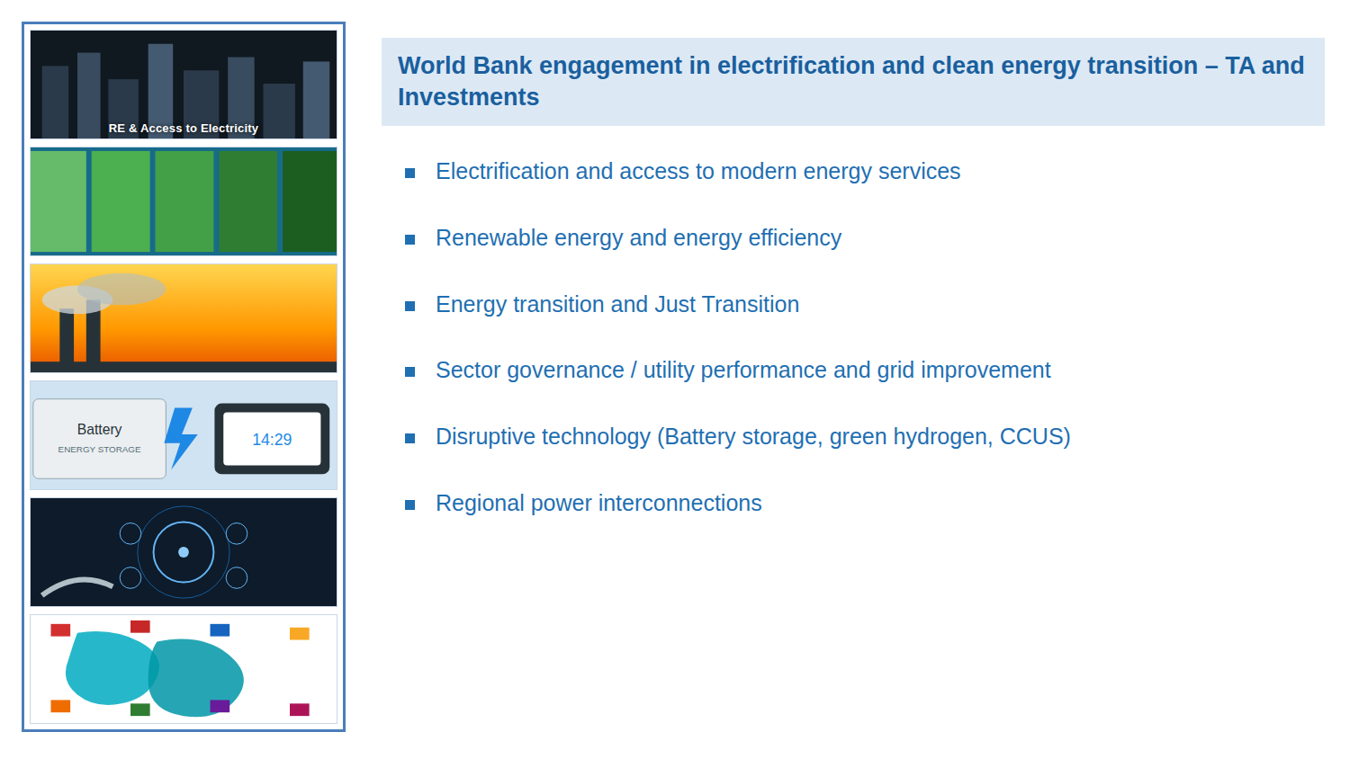RE & Access to Electricity
World Bank engagement in electrification and clean energy transition – TA and Investments
Electrification and access to modern energy services
Renewable energy and energy efficiency
Energy transition and Just Transition
Sector governance / utility performance and grid improvement
Disruptive technology (Battery storage, green hydrogen, CCUS)
Regional power interconnections